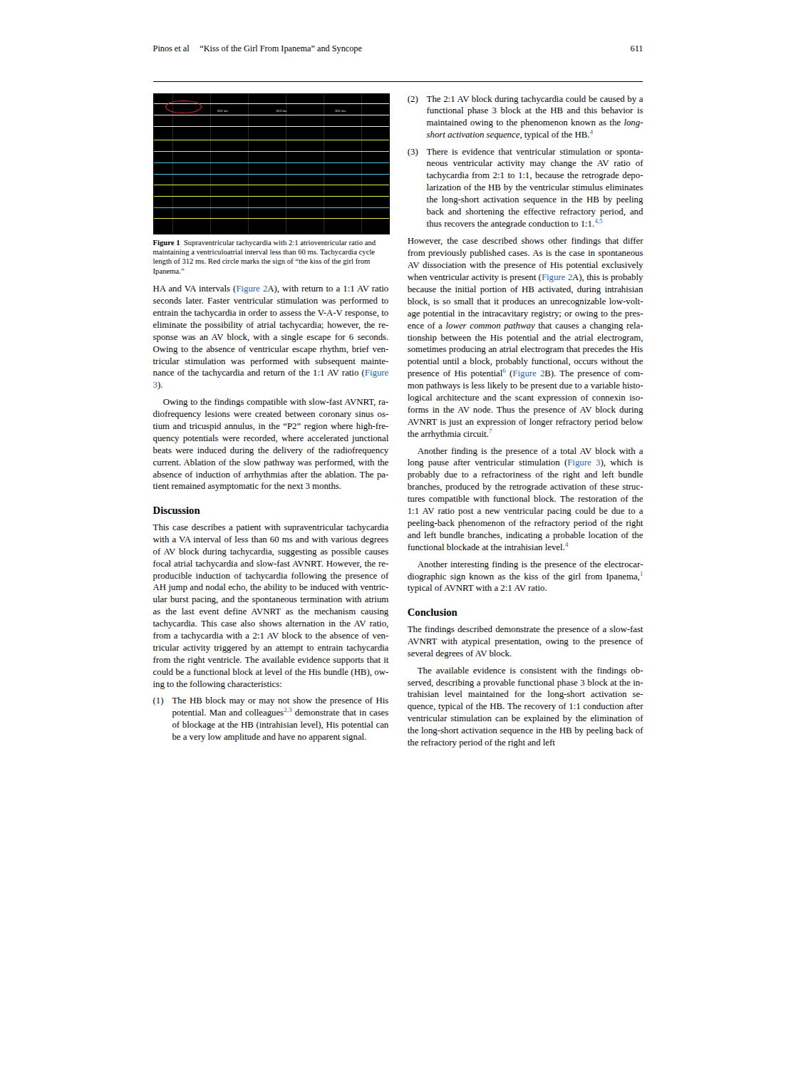Pinos et al “Kiss of the Girl From Ipanema” and Syncope 611
312 ms
312 ms
312 ms
Figure 1 Supraventricular tachycardia with 2:1 atrioventricular ratio and maintaining a ventriculoatrial interval less than 60 ms. Tachycardia cycle length of 312 ms. Red circle marks the sign of “the kiss of the girl from Ipanema.”
HA and VA intervals (Figure 2 A), with return to a 1:1 AV ratio seconds later. Faster ventricular stimulation was performed to entrain the tachycardia in order to assess the V-A-V response, to eliminate the possibility of atrial tachycardia; however, the response was an AV block, with a single escape for 6 seconds. Owing to the absence of ventricular escape rhythm, brief ventricular stimulation was performed with subsequent maintenance of the tachycardia and return of the 1:1 AV ratio (Figure 3).
Owing to the findings compatible with slow-fast AVNRT, radiofrequency lesions were created between coronary sinus ostium and tricuspid annulus, in the “P2” region where high-frequency potentials were recorded, where accelerated junctional beats were induced during the delivery of the radiofrequency current. Ablation of the slow pathway was performed, with the absence of induction of arrhythmias after the ablation. The patient remained asymptomatic for the next 3 months.
Discussion
This case describes a patient with supraventricular tachycardia with a VA interval of less than 60 ms and with various degrees of AV block during tachycardia, suggesting as possible causes focal atrial tachycardia and slow-fast AVNRT. However, the reproducible induction of tachycardia following the presence of AH jump and nodal echo, the ability to be induced with ventricular burst pacing, and the spontaneous termination with atrium as the last event define AVNRT as the mechanism causing tachycardia. This case also shows alternation in the AV ratio, from a tachycardia with a 2:1 AV block to the absence of ventricular activity triggered by an attempt to entrain tachycardia from the right ventricle. The available evidence supports that it could be a functional block at level of the His bundle (HB), owing to the following characteristics:
The HB block may or may not show the presence of His potential. Man and colleagues2,3 demonstrate that in cases of blockage at the HB (intrahisian level), His potential can be a very low amplitude and have no apparent signal.
The 2:1 AV block during tachycardia could be caused by a functional phase 3 block at the HB and this behavior is maintained owing to the phenomenon known as the long-short activation sequence, typical of the HB.4
There is evidence that ventricular stimulation or spontaneous ventricular activity may change the AV ratio of tachycardia from 2:1 to 1:1, because the retrograde depolarization of the HB by the ventricular stimulus eliminates the long-short activation sequence in the HB by peeling back and shortening the effective refractory period, and thus recovers the antegrade conduction to 1:1.4,5
However, the case described shows other findings that differ from previously published cases. As is the case in spontaneous AV dissociation with the presence of His potential exclusively when ventricular activity is present (Figure 2 A), this is probably because the initial portion of HB activated, during intrahisian block, is so small that it produces an unrecognizable low-voltage potential in the intracavitary registry; or owing to the presence of a lower common pathway that causes a changing relationship between the His potential and the atrial electrogram, sometimes producing an atrial electrogram that precedes the His potential until a block, probably functional, occurs without the presence of His potential6 (Figure 2 B). The presence of common pathways is less likely to be present due to a variable histological architecture and the scant expression of connexin isoforms in the AV node. Thus the presence of AV block during AVNRT is just an expression of longer refractory period below the arrhythmia circuit.7
Another finding is the presence of a total AV block with a long pause after ventricular stimulation (Figure 3), which is probably due to a refractoriness of the right and left bundle branches, produced by the retrograde activation of these structures compatible with functional block. The restoration of the 1:1 AV ratio post a new ventricular pacing could be due to a peeling-back phenomenon of the refractory period of the right and left bundle branches, indicating a probable location of the functional blockade at the intrahisian level.4
Another interesting finding is the presence of the electrocardiographic sign known as the kiss of the girl from Ipanema,1 typical of AVNRT with a 2:1 AV ratio.
Conclusion
The findings described demonstrate the presence of a slow-fast AVNRT with atypical presentation, owing to the presence of several degrees of AV block.
The available evidence is consistent with the findings observed, describing a provable functional phase 3 block at the intrahisian level maintained for the long-short activation sequence, typical of the HB. The recovery of 1:1 conduction after ventricular stimulation can be explained by the elimination of the long-short activation sequence in the HB by peeling back of the refractory period of the right and left